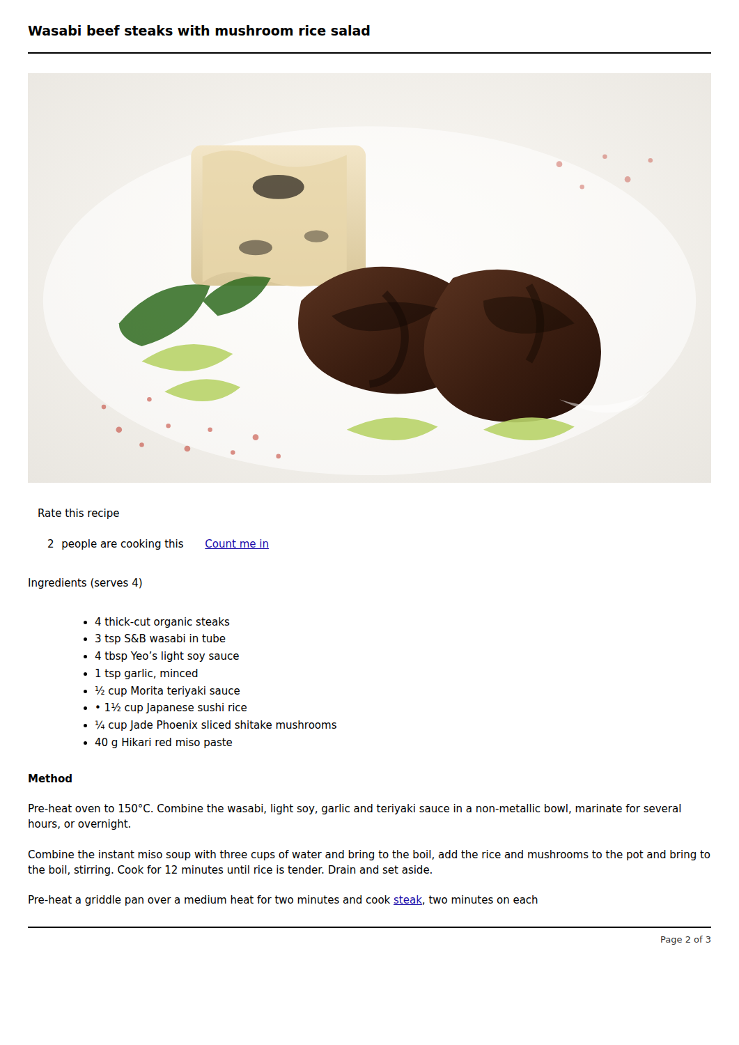Wasabi beef steaks with mushroom rice salad
Rate this recipe
2 people are cooking this Count me in
Ingredients (serves 4)
4 thick-cut organic steaks
3 tsp S&B wasabi in tube
4 tbsp Yeo’s light soy sauce
1 tsp garlic, minced
½ cup Morita teriyaki sauce
• 1½ cup Japanese sushi rice
¼ cup Jade Phoenix sliced shitake mushrooms
40 g Hikari red miso paste
Method
Pre-heat oven to 150°C. Combine the wasabi, light soy, garlic and teriyaki sauce in a non-metallic bowl, marinate for several hours, or overnight.
Combine the instant miso soup with three cups of water and bring to the boil, add the rice and mushrooms to the pot and bring to the boil, stirring. Cook for 12 minutes until rice is tender. Drain and set aside.
Pre-heat a griddle pan over a medium heat for two minutes and cook steak, two minutes on each
Page 2 of 3